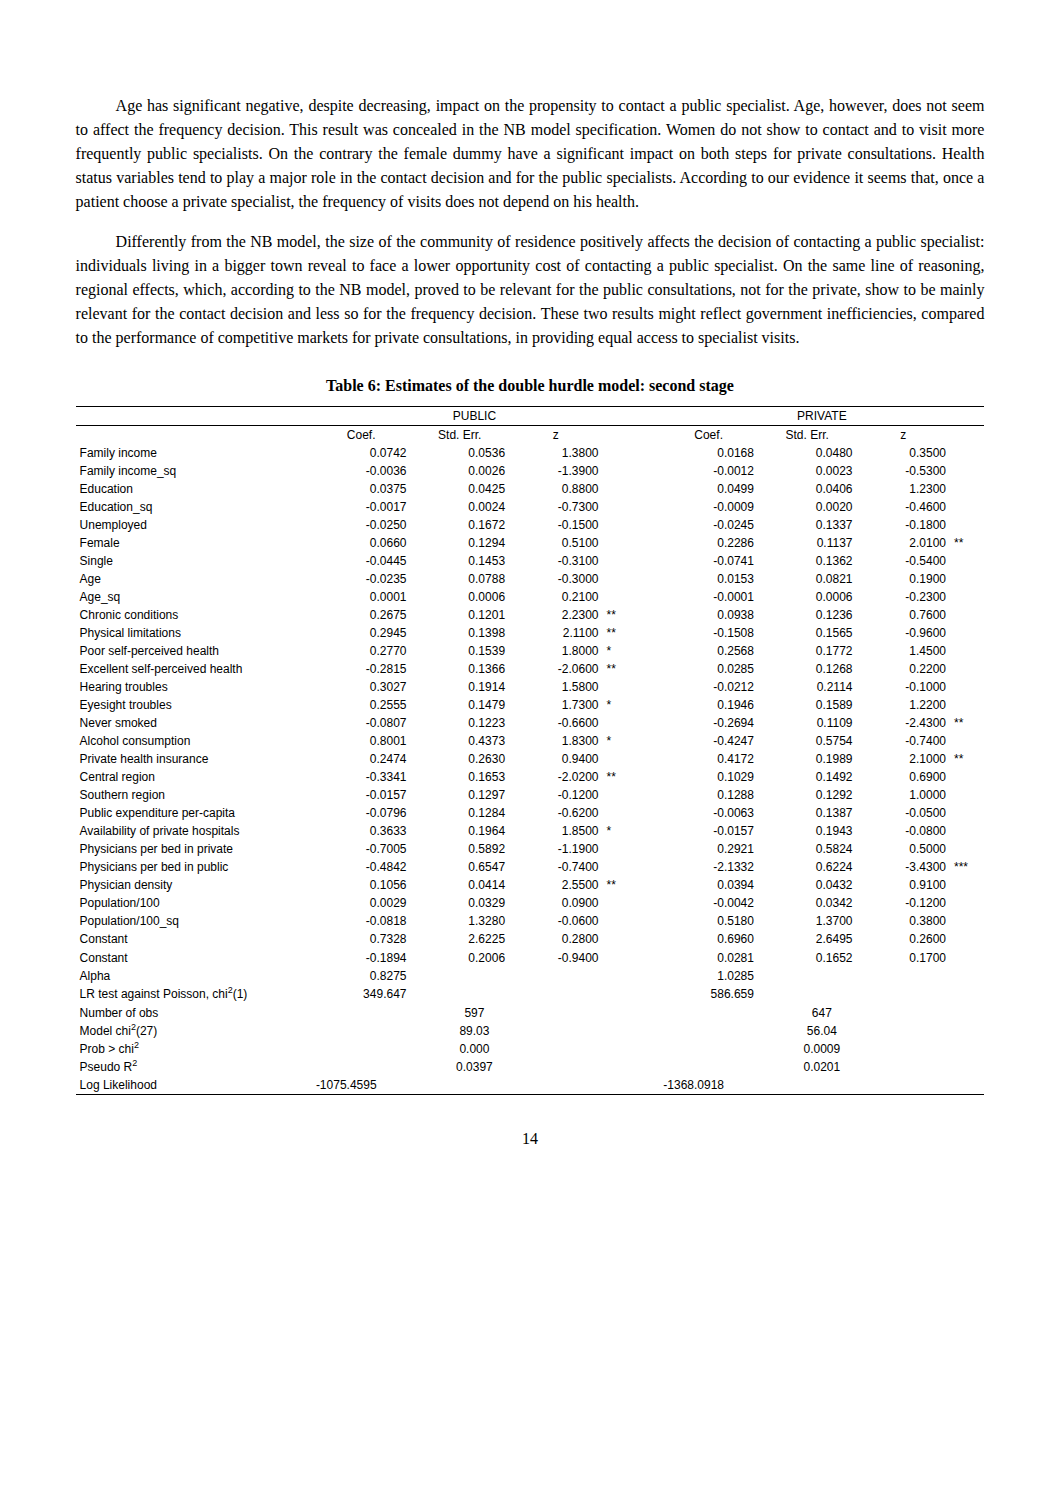Age has significant negative, despite decreasing, impact on the propensity to contact a public specialist. Age, however, does not seem to affect the frequency decision. This result was concealed in the NB model specification. Women do not show to contact and to visit more frequently public specialists. On the contrary the female dummy have a significant impact on both steps for private consultations. Health status variables tend to play a major role in the contact decision and for the public specialists. According to our evidence it seems that, once a patient choose a private specialist, the frequency of visits does not depend on his health.
Differently from the NB model, the size of the community of residence positively affects the decision of contacting a public specialist: individuals living in a bigger town reveal to face a lower opportunity cost of contacting a public specialist. On the same line of reasoning, regional effects, which, according to the NB model, proved to be relevant for the public consultations, not for the private, show to be mainly relevant for the contact decision and less so for the frequency decision. These two results might reflect government inefficiencies, compared to the performance of competitive markets for private consultations, in providing equal access to specialist visits.
Table 6: Estimates of the double hurdle model: second stage
| | PUBLIC | | PRIVATE |
| --- | --- | --- | --- |
| | Coef. | Std. Err. | z | | | Coef. | Std. Err. | z | |
| Family income | 0.0742 | 0.0536 | 1.3800 | | | 0.0168 | 0.0480 | 0.3500 | |
| Family income_sq | -0.0036 | 0.0026 | -1.3900 | | | -0.0012 | 0.0023 | -0.5300 | |
| Education | 0.0375 | 0.0425 | 0.8800 | | | 0.0499 | 0.0406 | 1.2300 | |
| Education_sq | -0.0017 | 0.0024 | -0.7300 | | | -0.0009 | 0.0020 | -0.4600 | |
| Unemployed | -0.0250 | 0.1672 | -0.1500 | | | -0.0245 | 0.1337 | -0.1800 | |
| Female | 0.0660 | 0.1294 | 0.5100 | | | 0.2286 | 0.1137 | 2.0100 | ** |
| Single | -0.0445 | 0.1453 | -0.3100 | | | -0.0741 | 0.1362 | -0.5400 | |
| Age | -0.0235 | 0.0788 | -0.3000 | | | 0.0153 | 0.0821 | 0.1900 | |
| Age_sq | 0.0001 | 0.0006 | 0.2100 | | | -0.0001 | 0.0006 | -0.2300 | |
| Chronic conditions | 0.2675 | 0.1201 | 2.2300 | ** | | 0.0938 | 0.1236 | 0.7600 | |
| Physical limitations | 0.2945 | 0.1398 | 2.1100 | ** | | -0.1508 | 0.1565 | -0.9600 | |
| Poor self-perceived health | 0.2770 | 0.1539 | 1.8000 | * | | 0.2568 | 0.1772 | 1.4500 | |
| Excellent self-perceived health | -0.2815 | 0.1366 | -2.0600 | ** | | 0.0285 | 0.1268 | 0.2200 | |
| Hearing troubles | 0.3027 | 0.1914 | 1.5800 | | | -0.0212 | 0.2114 | -0.1000 | |
| Eyesight troubles | 0.2555 | 0.1479 | 1.7300 | * | | 0.1946 | 0.1589 | 1.2200 | |
| Never smoked | -0.0807 | 0.1223 | -0.6600 | | | -0.2694 | 0.1109 | -2.4300 | ** |
| Alcohol consumption | 0.8001 | 0.4373 | 1.8300 | * | | -0.4247 | 0.5754 | -0.7400 | |
| Private health insurance | 0.2474 | 0.2630 | 0.9400 | | | 0.4172 | 0.1989 | 2.1000 | ** |
| Central region | -0.3341 | 0.1653 | -2.0200 | ** | | 0.1029 | 0.1492 | 0.6900 | |
| Southern region | -0.0157 | 0.1297 | -0.1200 | | | 0.1288 | 0.1292 | 1.0000 | |
| Public expenditure per-capita | -0.0796 | 0.1284 | -0.6200 | | | -0.0063 | 0.1387 | -0.0500 | |
| Availability of private hospitals | 0.3633 | 0.1964 | 1.8500 | * | | -0.0157 | 0.1943 | -0.0800 | |
| Physicians per bed in private | -0.7005 | 0.5892 | -1.1900 | | | 0.2921 | 0.5824 | 0.5000 | |
| Physicians per bed in public | -0.4842 | 0.6547 | -0.7400 | | | -2.1332 | 0.6224 | -3.4300 | *** |
| Physician density | 0.1056 | 0.0414 | 2.5500 | ** | | 0.0394 | 0.0432 | 0.9100 | |
| Population/100 | 0.0029 | 0.0329 | 0.0900 | | | -0.0042 | 0.0342 | -0.1200 | |
| Population/100_sq | -0.0818 | 1.3280 | -0.0600 | | | 0.5180 | 1.3700 | 0.3800 | |
| Constant | 0.7328 | 2.6225 | 0.2800 | | | 0.6960 | 2.6495 | 0.2600 | |
| Constant | -0.1894 | 0.2006 | -0.9400 | | | 0.0281 | 0.1652 | 0.1700 | |
| Alpha | 0.8275 | | | | | 1.0285 | | | |
| LR test against Poisson, chi 2 (1) | 349.647 | | | | | 586.659 | | | |
| Number of obs | 597 | | 647 |
| Model chi 2 (27) | 89.03 | | 56.04 |
| Prob > chi 2 | 0.000 | | 0.0009 |
| Pseudo R 2 | 0.0397 | | 0.0201 |
| Log Likelihood | -1075.4595 | | -1368.0918 |
14